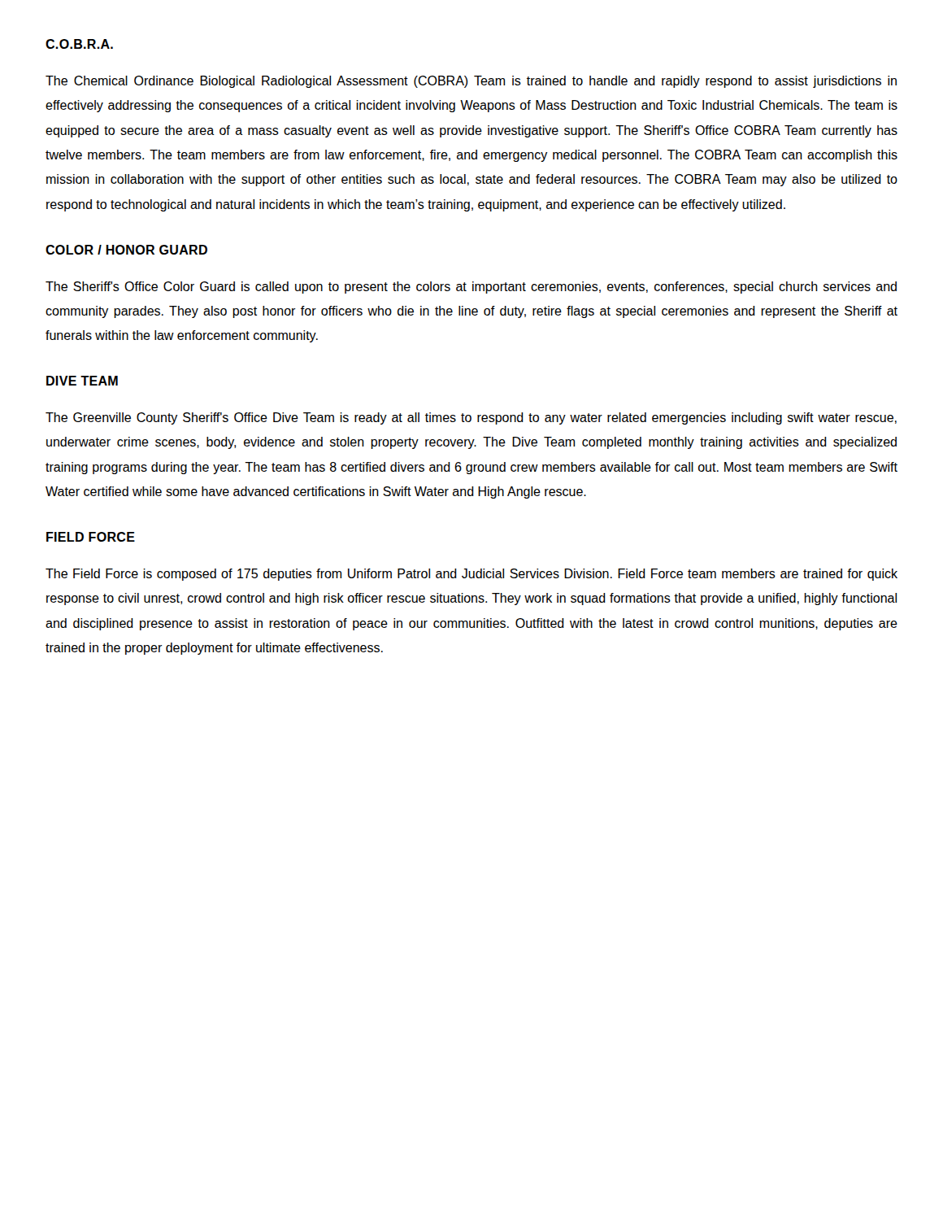C.O.B.R.A.
The Chemical Ordinance Biological Radiological Assessment (COBRA) Team is trained to handle and rapidly respond to assist jurisdictions in effectively addressing the consequences of a critical incident involving Weapons of Mass Destruction and Toxic Industrial Chemicals. The team is equipped to secure the area of a mass casualty event as well as provide investigative support. The Sheriff's Office COBRA Team currently has twelve members. The team members are from law enforcement, fire, and emergency medical personnel. The COBRA Team can accomplish this mission in collaboration with the support of other entities such as local, state and federal resources. The COBRA Team may also be utilized to respond to technological and natural incidents in which the team’s training, equipment, and experience can be effectively utilized.
COLOR / HONOR GUARD
The Sheriff's Office Color Guard is called upon to present the colors at important ceremonies, events, conferences, special church services and community parades. They also post honor for officers who die in the line of duty, retire flags at special ceremonies and represent the Sheriff at funerals within the law enforcement community.
DIVE TEAM
The Greenville County Sheriff's Office Dive Team is ready at all times to respond to any water related emergencies including swift water rescue, underwater crime scenes, body, evidence and stolen property recovery. The Dive Team completed monthly training activities and specialized training programs during the year. The team has 8 certified divers and 6 ground crew members available for call out. Most team members are Swift Water certified while some have advanced certifications in Swift Water and High Angle rescue.
FIELD FORCE
The Field Force is composed of 175 deputies from Uniform Patrol and Judicial Services Division. Field Force team members are trained for quick response to civil unrest, crowd control and high risk officer rescue situations. They work in squad formations that provide a unified, highly functional and disciplined presence to assist in restoration of peace in our communities. Outfitted with the latest in crowd control munitions, deputies are trained in the proper deployment for ultimate effectiveness.